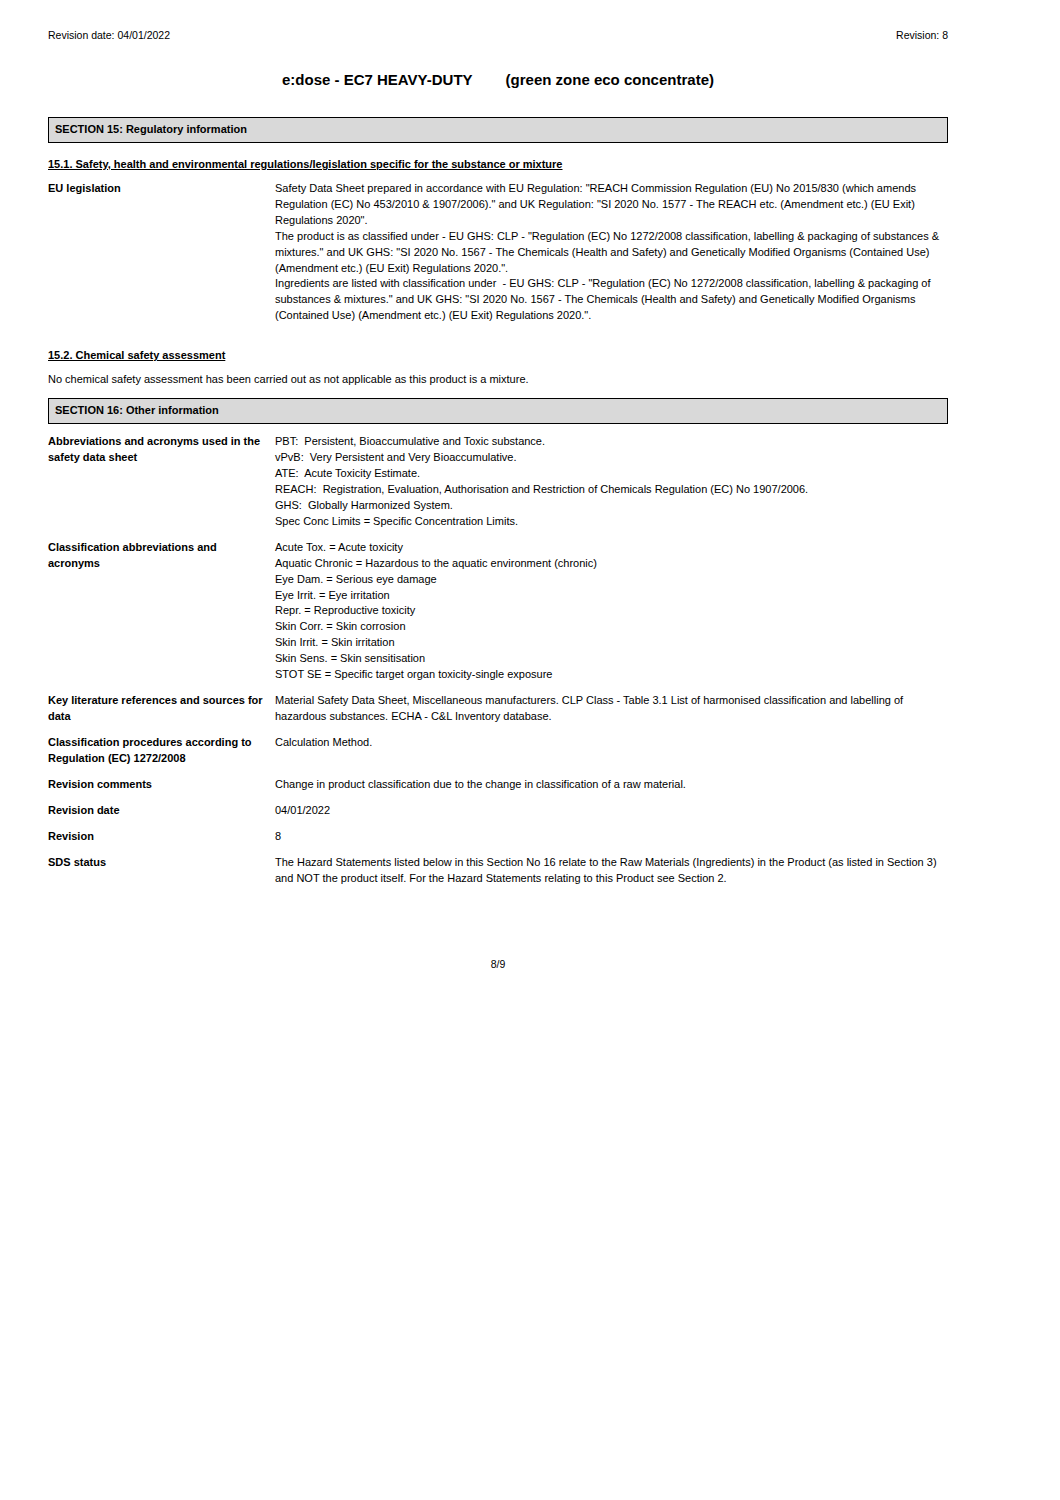Revision date: 04/01/2022 Revision: 8
e:dose - EC7 HEAVY-DUTY (green zone eco concentrate)
SECTION 15: Regulatory information
15.1. Safety, health and environmental regulations/legislation specific for the substance or mixture
| EU legislation | Safety Data Sheet prepared in accordance with EU Regulation: "REACH Commission Regulation (EU) No 2015/830 (which amends Regulation (EC) No 453/2010 & 1907/2006)." and UK Regulation: "SI 2020 No. 1577 - The REACH etc. (Amendment etc.) (EU Exit) Regulations 2020". The product is as classified under - EU GHS: CLP - "Regulation (EC) No 1272/2008 classification, labelling & packaging of substances & mixtures." and UK GHS: "SI 2020 No. 1567 - The Chemicals (Health and Safety) and Genetically Modified Organisms (Contained Use) (Amendment etc.) (EU Exit) Regulations 2020.". Ingredients are listed with classification under - EU GHS: CLP - "Regulation (EC) No 1272/2008 classification, labelling & packaging of substances & mixtures." and UK GHS: "SI 2020 No. 1567 - The Chemicals (Health and Safety) and Genetically Modified Organisms (Contained Use) (Amendment etc.) (EU Exit) Regulations 2020.". |
15.2. Chemical safety assessment
No chemical safety assessment has been carried out as not applicable as this product is a mixture.
SECTION 16: Other information
| Abbreviations and acronyms used in the safety data sheet | PBT: Persistent, Bioaccumulative and Toxic substance. vPvB: Very Persistent and Very Bioaccumulative. ATE: Acute Toxicity Estimate. REACH: Registration, Evaluation, Authorisation and Restriction of Chemicals Regulation (EC) No 1907/2006. GHS: Globally Harmonized System. Spec Conc Limits = Specific Concentration Limits. |
| Classification abbreviations and acronyms | Acute Tox. = Acute toxicity Aquatic Chronic = Hazardous to the aquatic environment (chronic) Eye Dam. = Serious eye damage Eye Irrit. = Eye irritation Repr. = Reproductive toxicity Skin Corr. = Skin corrosion Skin Irrit. = Skin irritation Skin Sens. = Skin sensitisation STOT SE = Specific target organ toxicity-single exposure |
| Key literature references and sources for data | Material Safety Data Sheet, Miscellaneous manufacturers. CLP Class - Table 3.1 List of harmonised classification and labelling of hazardous substances. ECHA - C&L Inventory database. |
| Classification procedures according to Regulation (EC) 1272/2008 | Calculation Method. |
| Revision comments | Change in product classification due to the change in classification of a raw material. |
| Revision date | 04/01/2022 |
| Revision | 8 |
| SDS status | The Hazard Statements listed below in this Section No 16 relate to the Raw Materials (Ingredients) in the Product (as listed in Section 3) and NOT the product itself. For the Hazard Statements relating to this Product see Section 2. |
8/9